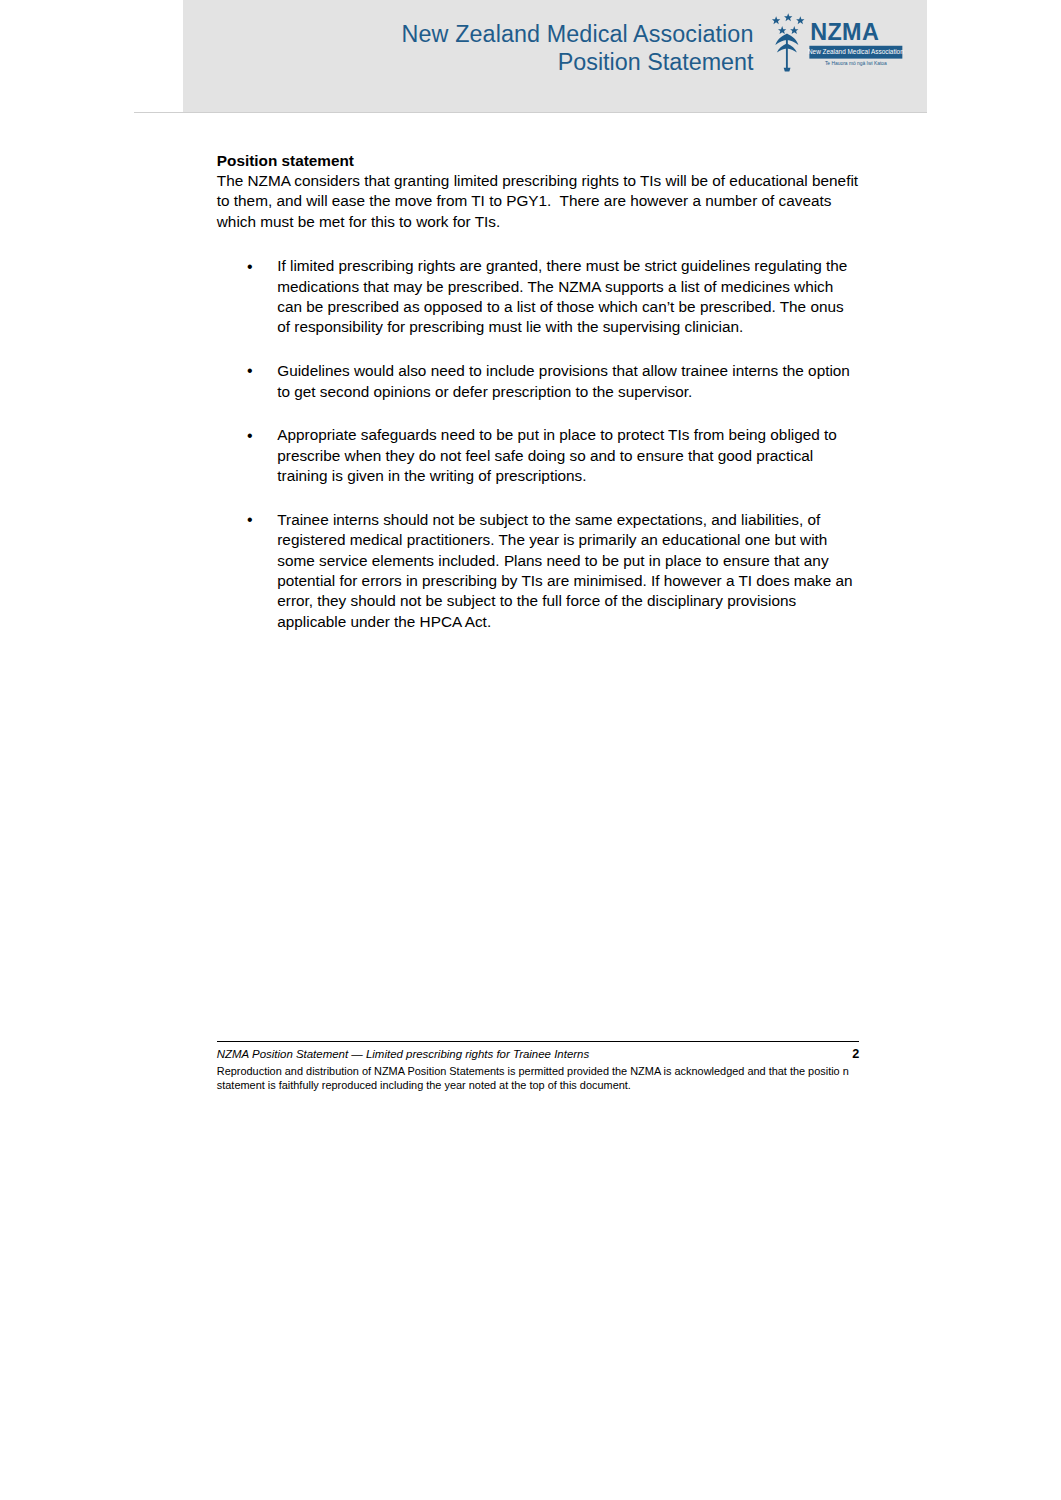New Zealand Medical Association
Position Statement
NZMA New Zealand Medical Association Te Hauora mō ngā Iwi Katoa
Position statement
The NZMA considers that granting limited prescribing rights to TIs will be of educational benefit to them, and will ease the move from TI to PGY1. There are however a number of caveats which must be met for this to work for TIs.
If limited prescribing rights are granted, there must be strict guidelines regulating the medications that may be prescribed. The NZMA supports a list of medicines which can be prescribed as opposed to a list of those which can’t be prescribed. The onus of responsibility for prescribing must lie with the supervising clinician.
Guidelines would also need to include provisions that allow trainee interns the option to get second opinions or defer prescription to the supervisor.
Appropriate safeguards need to be put in place to protect TIs from being obliged to prescribe when they do not feel safe doing so and to ensure that good practical training is given in the writing of prescriptions.
Trainee interns should not be subject to the same expectations, and liabilities, of registered medical practitioners. The year is primarily an educational one but with some service elements included. Plans need to be put in place to ensure that any potential for errors in prescribing by TIs are minimised. If however a TI does make an error, they should not be subject to the full force of the disciplinary provisions applicable under the HPCA Act.
NZMA Position Statement — Limited prescribing rights for Trainee Interns
2
Reproduction and distribution of NZMA Position Statements is permitted provided the NZMA is acknowledged and that the positio n statement is faithfully reproduced including the year noted at the top of this document.